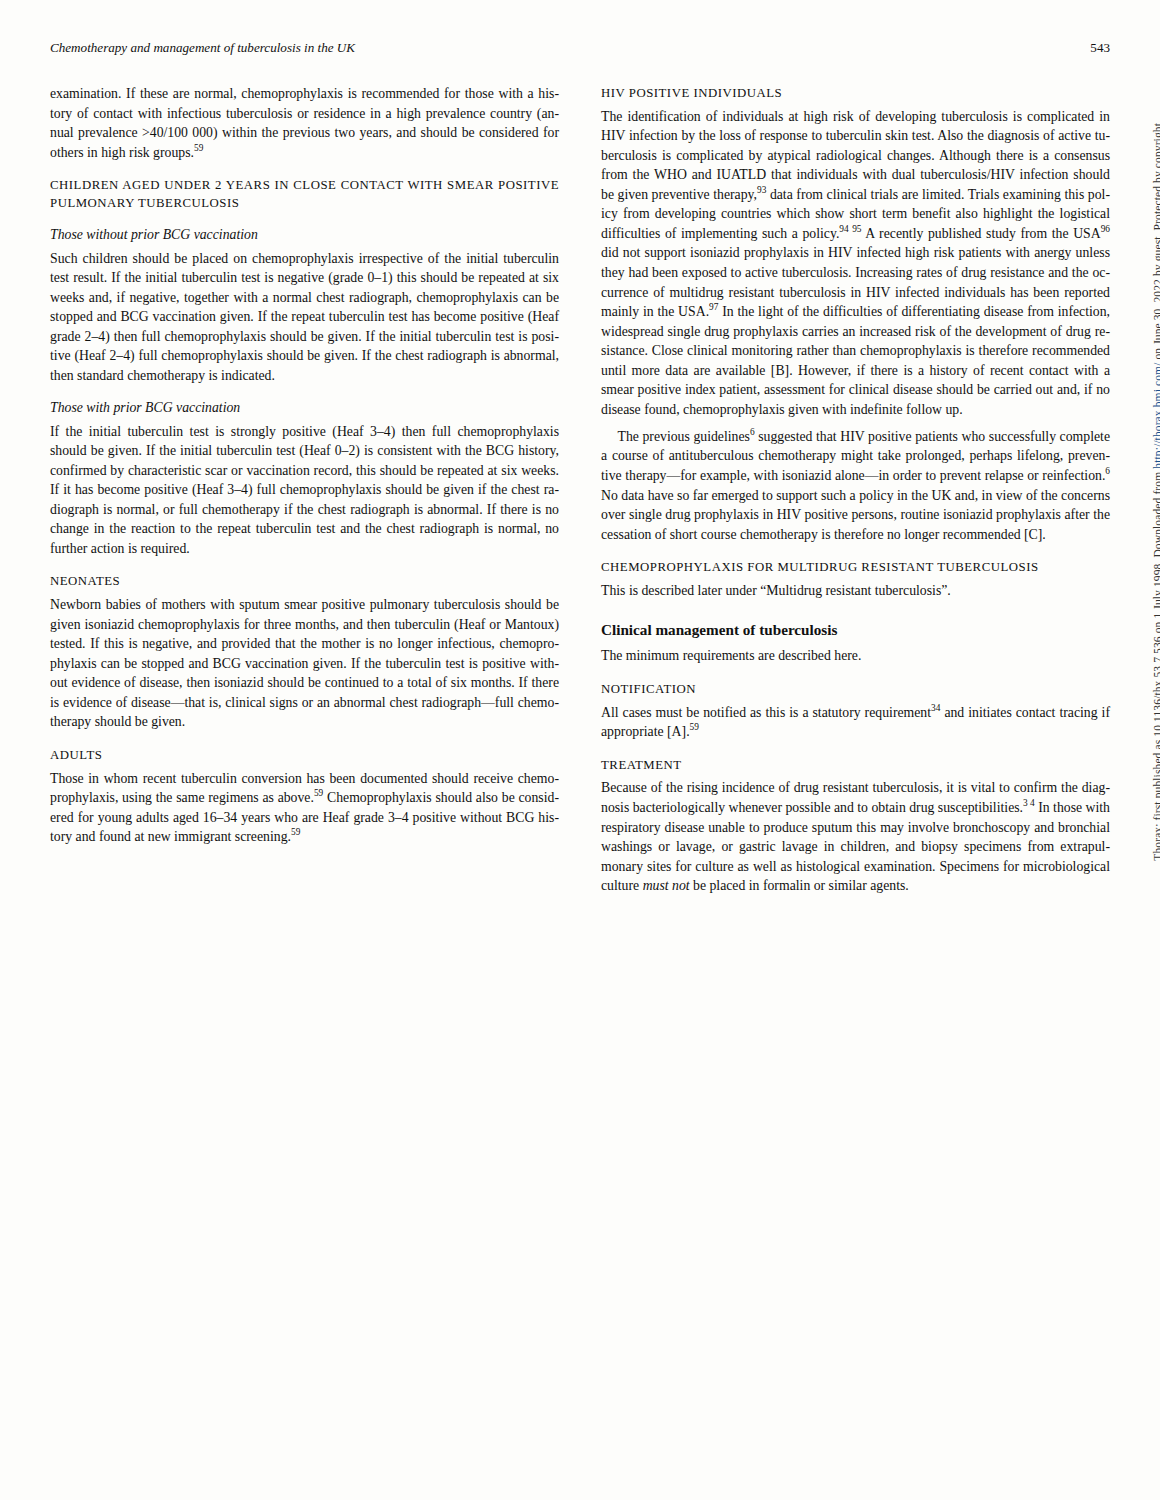Chemotherapy and management of tuberculosis in the UK 543
Thorax: first published as 10.1136/thx.53.7.536 on 1 July 1998. Downloaded from http://thorax.bmj.com/ on June 30, 2022 by guest. Protected by copyright.
examination. If these are normal, chemoprophylaxis is recommended for those with a history of contact with infectious tuberculosis or residence in a high prevalence country (annual prevalence >40/100 000) within the previous two years, and should be considered for others in high risk groups.59
Children aged under 2 years in close contact with smear positive pulmonary tuberculosis
Those without prior BCG vaccination
Such children should be placed on chemoprophylaxis irrespective of the initial tuberculin test result. If the initial tuberculin test is negative (grade 0–1) this should be repeated at six weeks and, if negative, together with a normal chest radiograph, chemoprophylaxis can be stopped and BCG vaccination given. If the repeat tuberculin test has become positive (Heaf grade 2–4) then full chemoprophylaxis should be given. If the initial tuberculin test is positive (Heaf 2–4) full chemoprophylaxis should be given. If the chest radiograph is abnormal, then standard chemotherapy is indicated.
Those with prior BCG vaccination
If the initial tuberculin test is strongly positive (Heaf 3–4) then full chemoprophylaxis should be given. If the initial tuberculin test (Heaf 0–2) is consistent with the BCG history, confirmed by characteristic scar or vaccination record, this should be repeated at six weeks. If it has become positive (Heaf 3–4) full chemoprophylaxis should be given if the chest radiograph is normal, or full chemotherapy if the chest radiograph is abnormal. If there is no change in the reaction to the repeat tuberculin test and the chest radiograph is normal, no further action is required.
Neonates
Newborn babies of mothers with sputum smear positive pulmonary tuberculosis should be given isoniazid chemoprophylaxis for three months, and then tuberculin (Heaf or Mantoux) tested. If this is negative, and provided that the mother is no longer infectious, chemoprophylaxis can be stopped and BCG vaccination given. If the tuberculin test is positive without evidence of disease, then isoniazid should be continued to a total of six months. If there is evidence of disease—that is, clinical signs or an abnormal chest radiograph—full chemotherapy should be given.
Adults
Those in whom recent tuberculin conversion has been documented should receive chemoprophylaxis, using the same regimens as above.59 Chemoprophylaxis should also be considered for young adults aged 16–34 years who are Heaf grade 3–4 positive without BCG history and found at new immigrant screening.59
HIV positive individuals
The identification of individuals at high risk of developing tuberculosis is complicated in HIV infection by the loss of response to tuberculin skin test. Also the diagnosis of active tuberculosis is complicated by atypical radiological changes. Although there is a consensus from the WHO and IUATLD that individuals with dual tuberculosis/HIV infection should be given preventive therapy,93 data from clinical trials are limited. Trials examining this policy from developing countries which show short term benefit also highlight the logistical difficulties of implementing such a policy.94 95 A recently published study from the USA96 did not support isoniazid prophylaxis in HIV infected high risk patients with anergy unless they had been exposed to active tuberculosis. Increasing rates of drug resistance and the occurrence of multidrug resistant tuberculosis in HIV infected individuals has been reported mainly in the USA.97 In the light of the difficulties of differentiating disease from infection, widespread single drug prophylaxis carries an increased risk of the development of drug resistance. Close clinical monitoring rather than chemoprophylaxis is therefore recommended until more data are available [B]. However, if there is a history of recent contact with a smear positive index patient, assessment for clinical disease should be carried out and, if no disease found, chemoprophylaxis given with indefinite follow up.
The previous guidelines6 suggested that HIV positive patients who successfully complete a course of antituberculous chemotherapy might take prolonged, perhaps lifelong, preventive therapy—for example, with isoniazid alone—in order to prevent relapse or reinfection.6 No data have so far emerged to support such a policy in the UK and, in view of the concerns over single drug prophylaxis in HIV positive persons, routine isoniazid prophylaxis after the cessation of short course chemotherapy is therefore no longer recommended [C].
Chemoprophylaxis for multidrug resistant tuberculosis
This is described later under “Multidrug resistant tuberculosis”.
Clinical management of tuberculosis
The minimum requirements are described here.
Notification
All cases must be notified as this is a statutory requirement34 and initiates contact tracing if appropriate [A].59
Treatment
Because of the rising incidence of drug resistant tuberculosis, it is vital to confirm the diagnosis bacteriologically whenever possible and to obtain drug susceptibilities.3 4 In those with respiratory disease unable to produce sputum this may involve bronchoscopy and bronchial washings or lavage, or gastric lavage in children, and biopsy specimens from extrapulmonary sites for culture as well as histological examination. Specimens for microbiological culture must not be placed in formalin or similar agents.